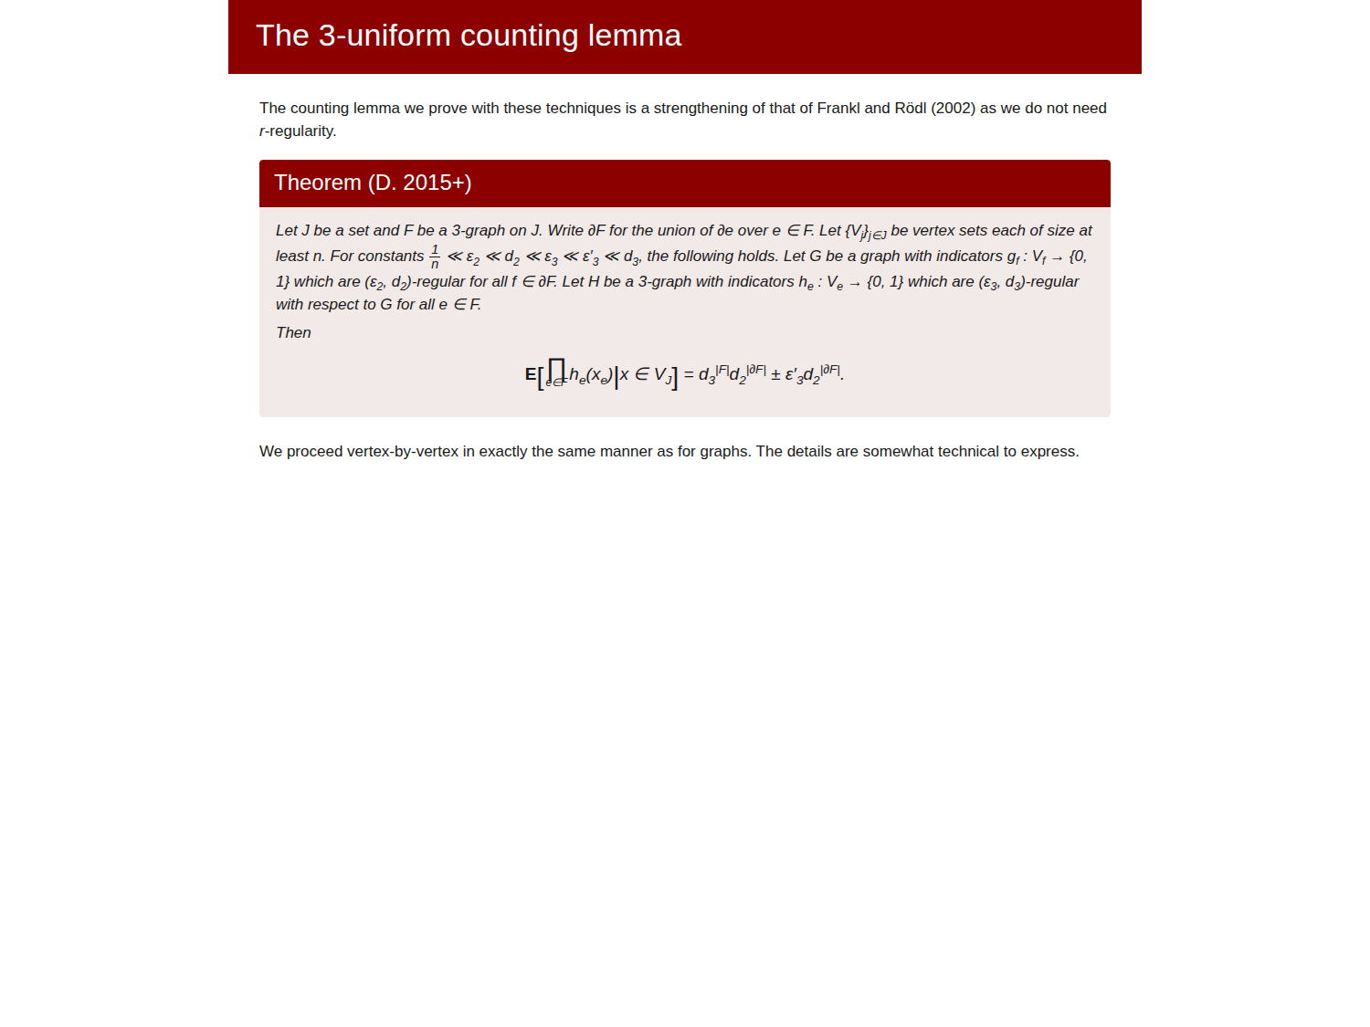The 3-uniform counting lemma
The counting lemma we prove with these techniques is a strengthening of that of Frankl and Rödl (2002) as we do not need r-regularity.
Theorem (D. 2015+)
Let J be a set and F be a 3-graph on J. Write ∂F for the union of ∂e over e ∈ F. Let {Vj}j∈J be vertex sets each of size at least n. For constants 1 n ≪ ε2 ≪ d2 ≪ ε3 ≪ ε′3 ≪ d3, the following holds. Let G be a graph with indicators gf : Vf → {0, 1} which are (ε2, d2)-regular for all f ∈ ∂F. Let H be a 3-graph with indicators he : Ve → {0, 1} which are (ε3, d3)-regular with respect to G for all e ∈ F.
Then
E[∏e∈F he(xe)|x ∈ VJ] = d3|F|d2|∂F| ± ε′3d2|∂F|.
We proceed vertex-by-vertex in exactly the same manner as for graphs. The details are somewhat technical to express.